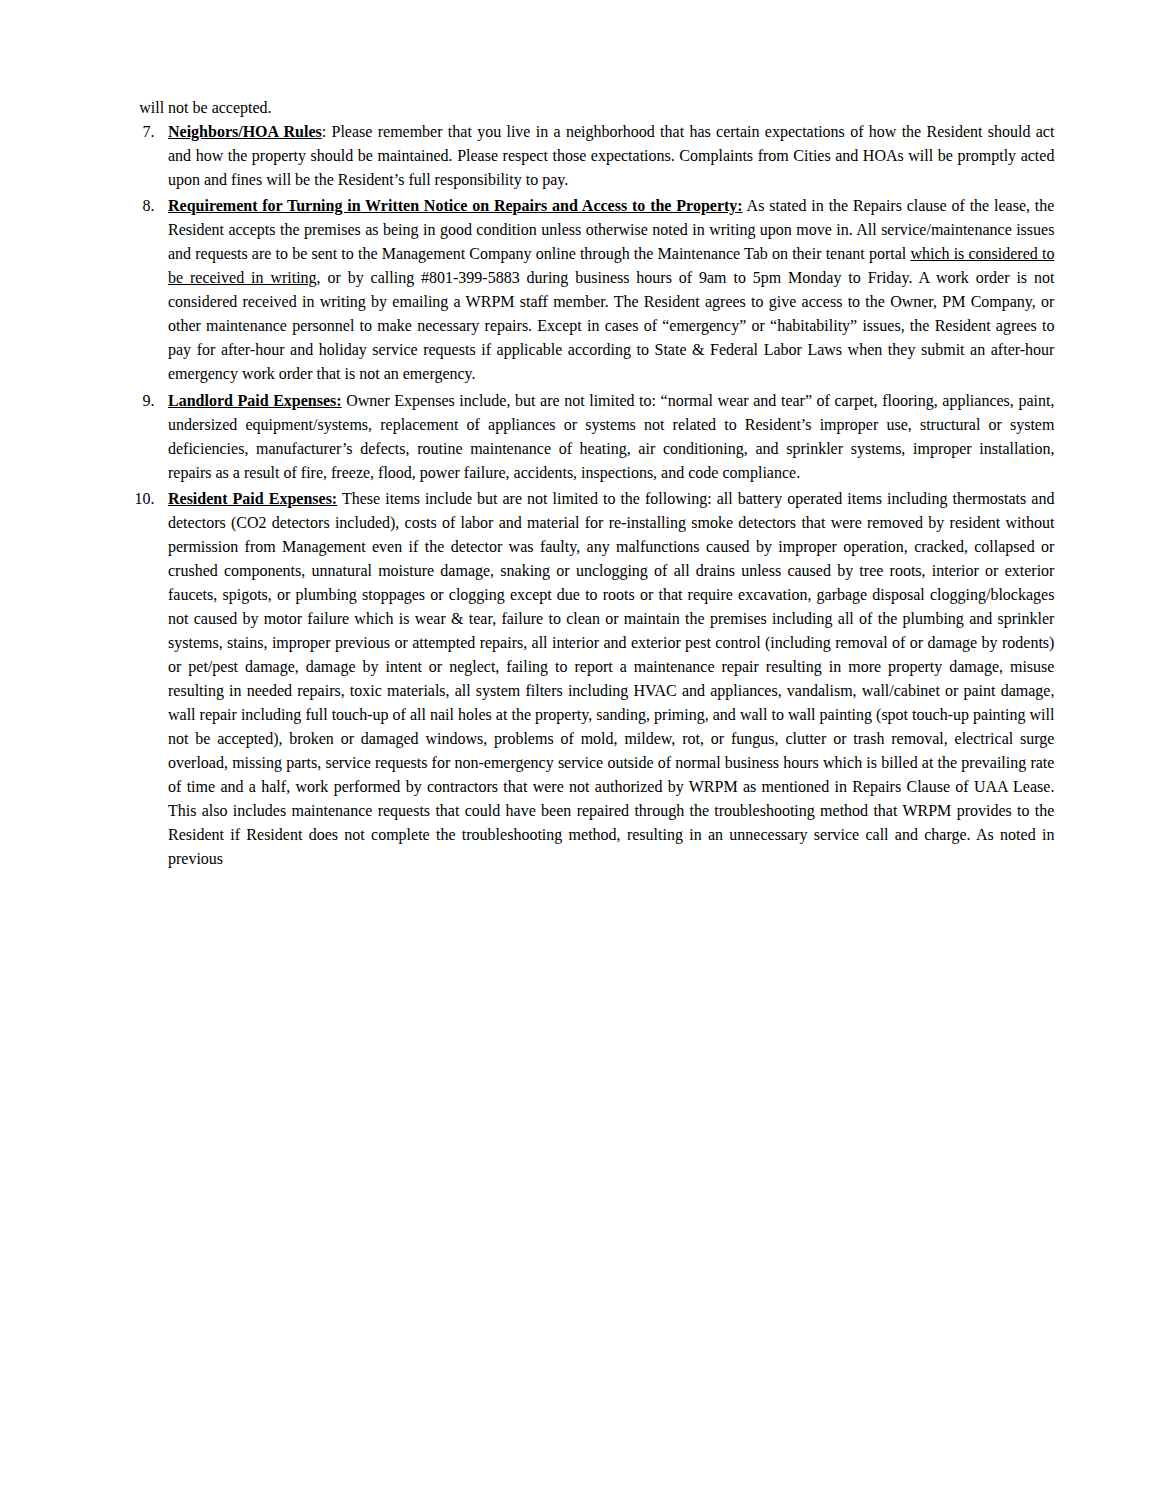will not be accepted.
Neighbors/HOA Rules: Please remember that you live in a neighborhood that has certain expectations of how the Resident should act and how the property should be maintained. Please respect those expectations. Complaints from Cities and HOAs will be promptly acted upon and fines will be the Resident’s full responsibility to pay.
Requirement for Turning in Written Notice on Repairs and Access to the Property: As stated in the Repairs clause of the lease, the Resident accepts the premises as being in good condition unless otherwise noted in writing upon move in. All service/maintenance issues and requests are to be sent to the Management Company online through the Maintenance Tab on their tenant portal which is considered to be received in writing, or by calling #801-399-5883 during business hours of 9am to 5pm Monday to Friday. A work order is not considered received in writing by emailing a WRPM staff member. The Resident agrees to give access to the Owner, PM Company, or other maintenance personnel to make necessary repairs. Except in cases of “emergency” or “habitability” issues, the Resident agrees to pay for after-hour and holiday service requests if applicable according to State & Federal Labor Laws when they submit an after-hour emergency work order that is not an emergency.
Landlord Paid Expenses: Owner Expenses include, but are not limited to: “normal wear and tear” of carpet, flooring, appliances, paint, undersized equipment/systems, replacement of appliances or systems not related to Resident’s improper use, structural or system deficiencies, manufacturer’s defects, routine maintenance of heating, air conditioning, and sprinkler systems, improper installation, repairs as a result of fire, freeze, flood, power failure, accidents, inspections, and code compliance.
Resident Paid Expenses: These items include but are not limited to the following: all battery operated items including thermostats and detectors (CO2 detectors included), costs of labor and material for re-installing smoke detectors that were removed by resident without permission from Management even if the detector was faulty, any malfunctions caused by improper operation, cracked, collapsed or crushed components, unnatural moisture damage, snaking or unclogging of all drains unless caused by tree roots, interior or exterior faucets, spigots, or plumbing stoppages or clogging except due to roots or that require excavation, garbage disposal clogging/blockages not caused by motor failure which is wear & tear, failure to clean or maintain the premises including all of the plumbing and sprinkler systems, stains, improper previous or attempted repairs, all interior and exterior pest control (including removal of or damage by rodents) or pet/pest damage, damage by intent or neglect, failing to report a maintenance repair resulting in more property damage, misuse resulting in needed repairs, toxic materials, all system filters including HVAC and appliances, vandalism, wall/cabinet or paint damage, wall repair including full touch-up of all nail holes at the property, sanding, priming, and wall to wall painting (spot touch-up painting will not be accepted), broken or damaged windows, problems of mold, mildew, rot, or fungus, clutter or trash removal, electrical surge overload, missing parts, service requests for non-emergency service outside of normal business hours which is billed at the prevailing rate of time and a half, work performed by contractors that were not authorized by WRPM as mentioned in Repairs Clause of UAA Lease. This also includes maintenance requests that could have been repaired through the troubleshooting method that WRPM provides to the Resident if Resident does not complete the troubleshooting method, resulting in an unnecessary service call and charge. As noted in previous